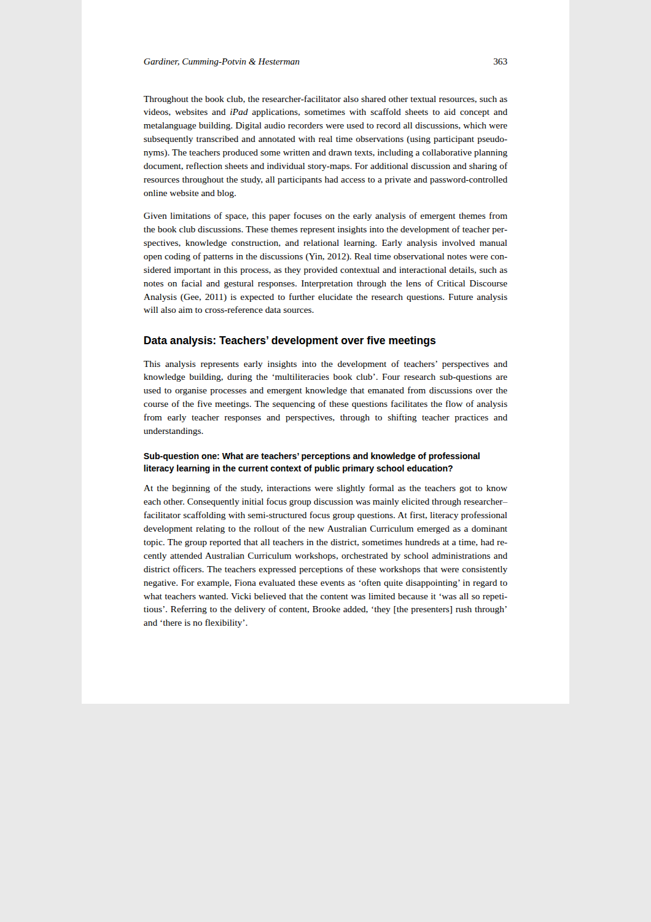Gardiner, Cumming-Potvin & Hesterman 363
Throughout the book club, the researcher-facilitator also shared other textual resources, such as videos, websites and iPad applications, sometimes with scaffold sheets to aid concept and metalanguage building. Digital audio recorders were used to record all discussions, which were subsequently transcribed and annotated with real time observations (using participant pseudonyms). The teachers produced some written and drawn texts, including a collaborative planning document, reflection sheets and individual story-maps. For additional discussion and sharing of resources throughout the study, all participants had access to a private and password-controlled online website and blog.
Given limitations of space, this paper focuses on the early analysis of emergent themes from the book club discussions. These themes represent insights into the development of teacher perspectives, knowledge construction, and relational learning. Early analysis involved manual open coding of patterns in the discussions (Yin, 2012). Real time observational notes were considered important in this process, as they provided contextual and interactional details, such as notes on facial and gestural responses. Interpretation through the lens of Critical Discourse Analysis (Gee, 2011) is expected to further elucidate the research questions. Future analysis will also aim to cross-reference data sources.
Data analysis: Teachers’ development over five meetings
This analysis represents early insights into the development of teachers’ perspectives and knowledge building, during the ‘multiliteracies book club’. Four research sub-questions are used to organise processes and emergent knowledge that emanated from discussions over the course of the five meetings. The sequencing of these questions facilitates the flow of analysis from early teacher responses and perspectives, through to shifting teacher practices and understandings.
Sub-question one: What are teachers’ perceptions and knowledge of professional literacy learning in the current context of public primary school education?
At the beginning of the study, interactions were slightly formal as the teachers got to know each other. Consequently initial focus group discussion was mainly elicited through researcher–facilitator scaffolding with semi-structured focus group questions. At first, literacy professional development relating to the rollout of the new Australian Curriculum emerged as a dominant topic. The group reported that all teachers in the district, sometimes hundreds at a time, had recently attended Australian Curriculum workshops, orchestrated by school administrations and district officers. The teachers expressed perceptions of these workshops that were consistently negative. For example, Fiona evaluated these events as ‘often quite disappointing’ in regard to what teachers wanted. Vicki believed that the content was limited because it ‘was all so repetitious’. Referring to the delivery of content, Brooke added, ‘they [the presenters] rush through’ and ‘there is no flexibility’.